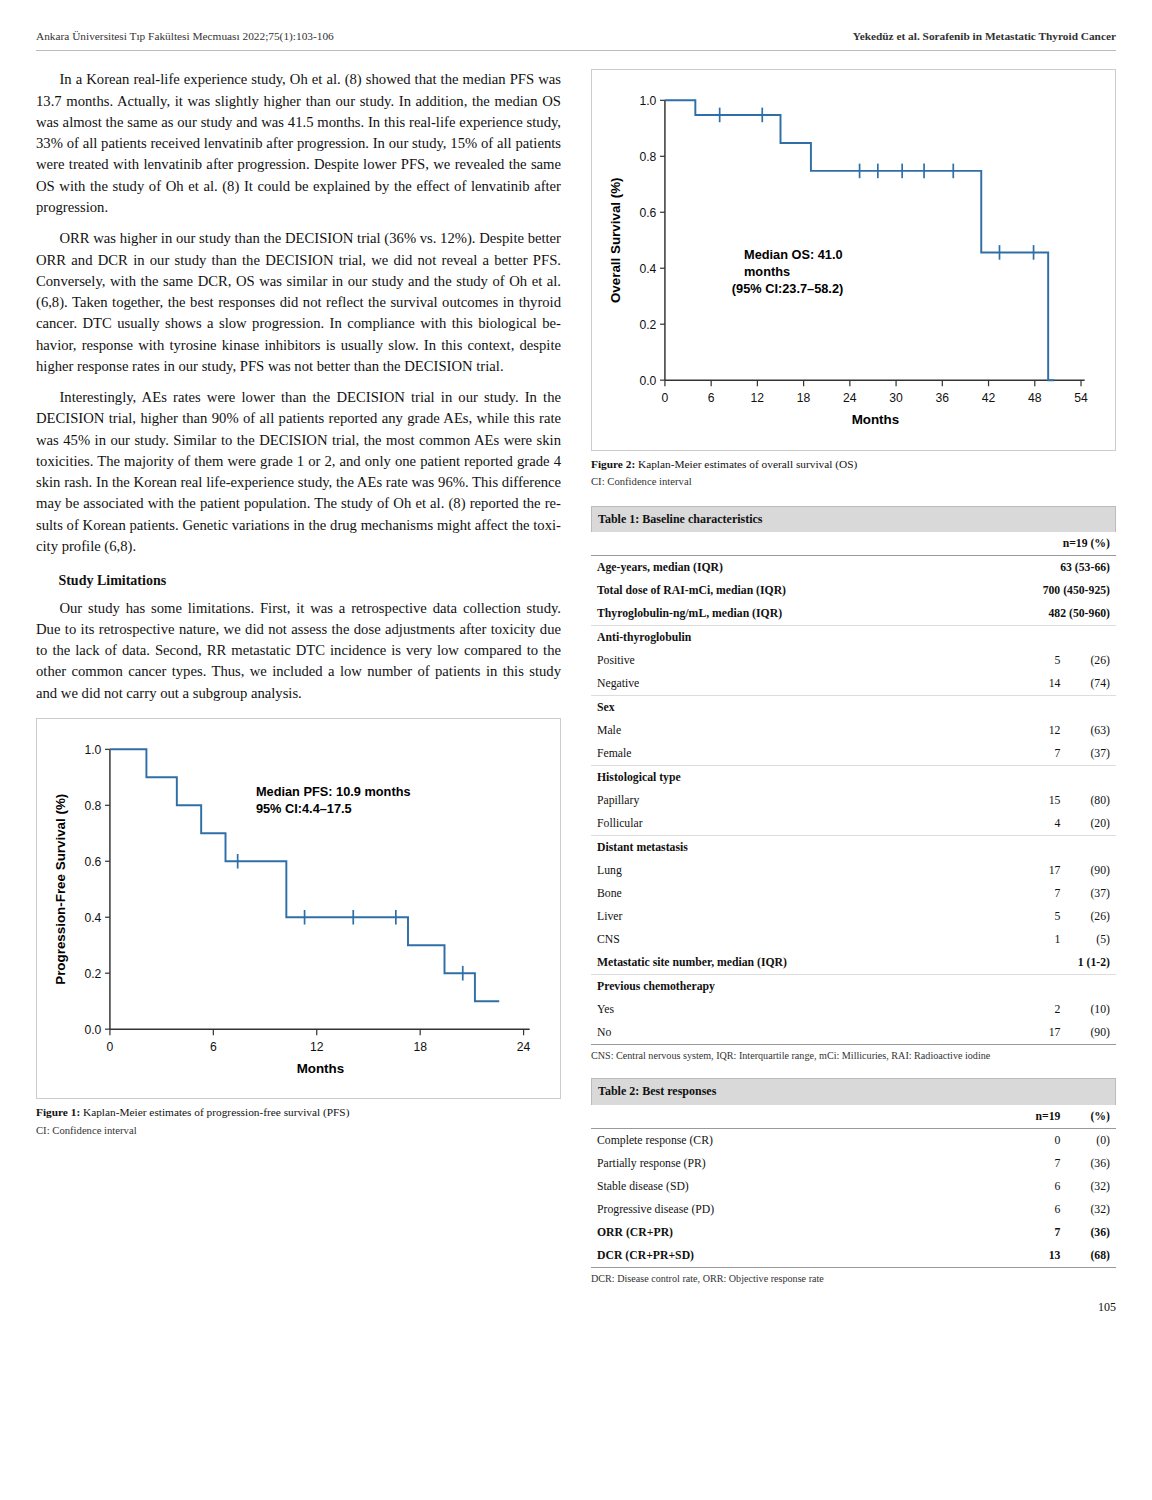Ankara Üniversitesi Tıp Fakültesi Mecmuası 2022;75(1):103-106
Yekedüz et al. Sorafenib in Metastatic Thyroid Cancer
In a Korean real-life experience study, Oh et al. (8) showed that the median PFS was 13.7 months. Actually, it was slightly higher than our study. In addition, the median OS was almost the same as our study and was 41.5 months. In this real-life experience study, 33% of all patients received lenvatinib after progression. In our study, 15% of all patients were treated with lenvatinib after progression. Despite lower PFS, we revealed the same OS with the study of Oh et al. (8) It could be explained by the effect of lenvatinib after progression.
ORR was higher in our study than the DECISION trial (36% vs. 12%). Despite better ORR and DCR in our study than the DECISION trial, we did not reveal a better PFS. Conversely, with the same DCR, OS was similar in our study and the study of Oh et al. (6,8). Taken together, the best responses did not reflect the survival outcomes in thyroid cancer. DTC usually shows a slow progression. In compliance with this biological behavior, response with tyrosine kinase inhibitors is usually slow. In this context, despite higher response rates in our study, PFS was not better than the DECISION trial.
Interestingly, AEs rates were lower than the DECISION trial in our study. In the DECISION trial, higher than 90% of all patients reported any grade AEs, while this rate was 45% in our study. Similar to the DECISION trial, the most common AEs were skin toxicities. The majority of them were grade 1 or 2, and only one patient reported grade 4 skin rash. In the Korean real life-experience study, the AEs rate was 96%. This difference may be associated with the patient population. The study of Oh et al. (8) reported the results of Korean patients. Genetic variations in the drug mechanisms might affect the toxicity profile (6,8).
Study Limitations
Our study has some limitations. First, it was a retrospective data collection study. Due to its retrospective nature, we did not assess the dose adjustments after toxicity due to the lack of data. Second, RR metastatic DTC incidence is very low compared to the other common cancer types. Thus, we included a low number of patients in this study and we did not carry out a subgroup analysis.
1.0 0.8 0.6 0.4 0.2 0.0 0 6 12 18 24 Months Progression-Free Survival (%) Median PFS: 10.9 months 95% CI:4.4–17.5
Figure 1: Kaplan-Meier estimates of progression-free survival (PFS)
CI: Confidence interval
1.0 0.8 0.6 0.4 0.2 0.0 0 6 12 18 24 30 36 42 48 54 Months Overall Survival (%) Median OS: 41.0 months (95% CI:23.7–58.2)
Figure 2: Kaplan-Meier estimates of overall survival (OS)
CI: Confidence interval
Table 1: Baseline characteristics
| | n=19 (%) |
| --- | --- |
| Age-years, median (IQR) | 63 (53-66) |
| Total dose of RAI-mCi, median (IQR) | 700 (450-925) |
| Thyroglobulin-ng/mL, median (IQR) | 482 (50-960) |
| Anti-thyroglobulin |
| Positive | 5 | (26) |
| Negative | 14 | (74) |
| Sex |
| Male | 12 | (63) |
| Female | 7 | (37) |
| Histological type |
| Papillary | 15 | (80) |
| Follicular | 4 | (20) |
| Distant metastasis |
| Lung | 17 | (90) |
| Bone | 7 | (37) |
| Liver | 5 | (26) |
| CNS | 1 | (5) |
| Metastatic site number, median (IQR) | 1 (1-2) |
| Previous chemotherapy |
| Yes | 2 | (10) |
| No | 17 | (90) |
CNS: Central nervous system, IQR: Interquartile range, mCi: Millicuries, RAI: Radioactive iodine
Table 2: Best responses
| | n=19 | (%) |
| --- | --- | --- |
| Complete response (CR) | 0 | (0) |
| Partially response (PR) | 7 | (36) |
| Stable disease (SD) | 6 | (32) |
| Progressive disease (PD) | 6 | (32) |
| ORR (CR+PR) | 7 | (36) |
| DCR (CR+PR+SD) | 13 | (68) |
DCR: Disease control rate, ORR: Objective response rate
105